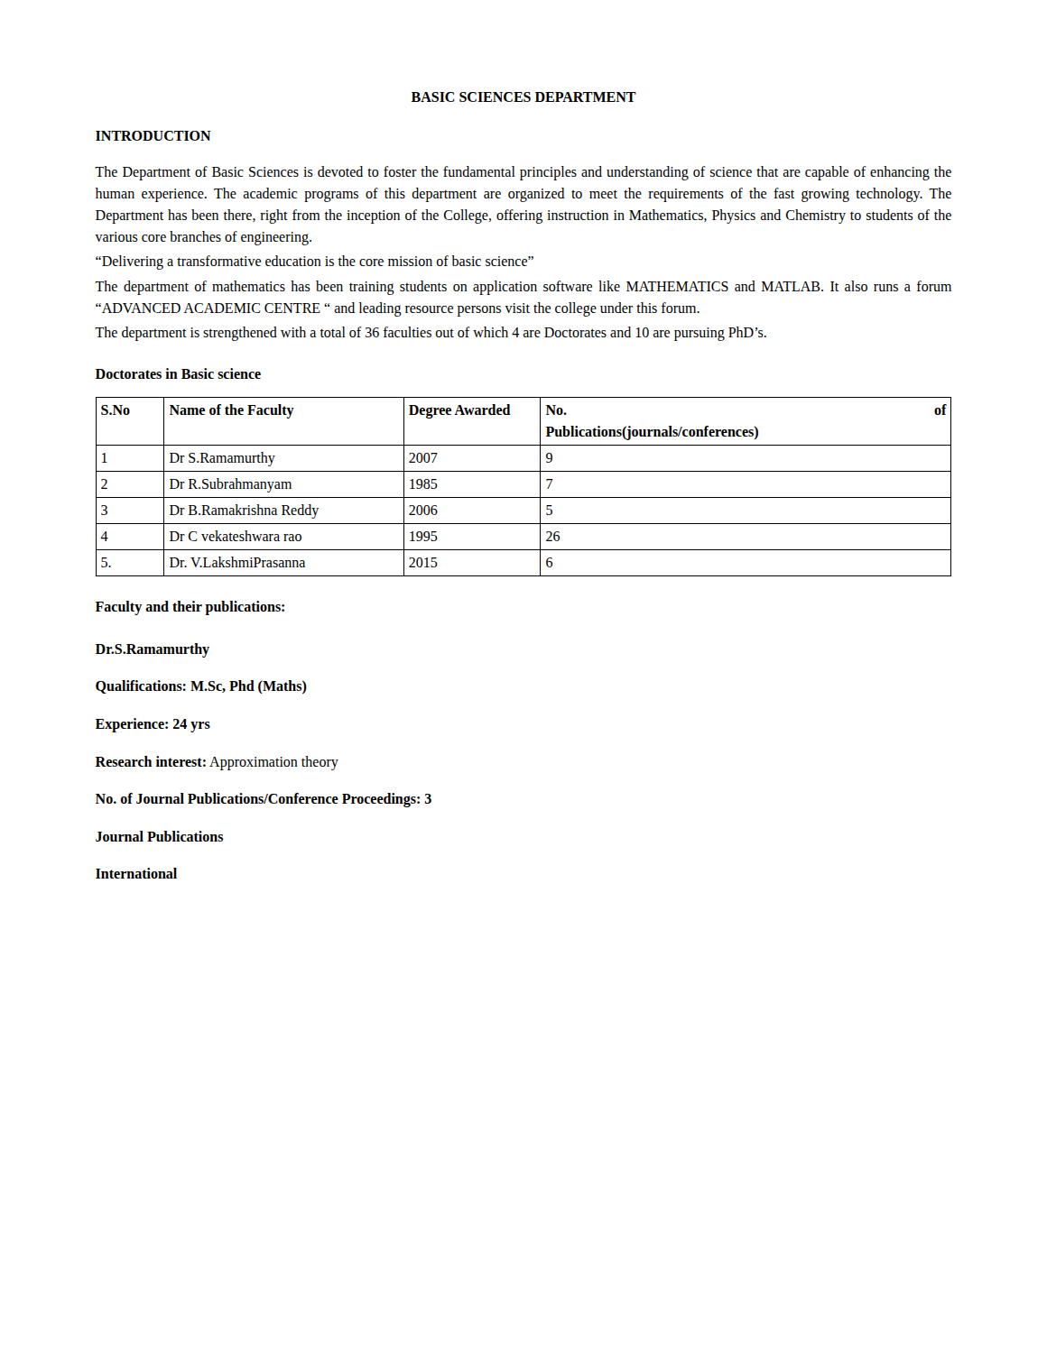BASIC SCIENCES DEPARTMENT
INTRODUCTION
The Department of Basic Sciences is devoted to foster the fundamental principles and understanding of science that are capable of enhancing the human experience. The academic programs of this department are organized to meet the requirements of the fast growing technology. The Department has been there, right from the inception of the College, offering instruction in Mathematics, Physics and Chemistry to students of the various core branches of engineering.
“Delivering a transformative education is the core mission of basic science”
The department of mathematics has been training students on application software like MATHEMATICS and MATLAB. It also runs a forum “ADVANCED ACADEMIC CENTRE “ and leading resource persons visit the college under this forum.
The department is strengthened with a total of 36 faculties out of which 4 are Doctorates and 10 are pursuing PhD’s.
Doctorates in Basic science
| S.No | Name of the Faculty | Degree Awarded | No. of Publications(journals/conferences) |
| --- | --- | --- | --- |
| 1 | Dr S.Ramamurthy | 2007 | 9 |
| 2 | Dr R.Subrahmanyam | 1985 | 7 |
| 3 | Dr B.Ramakrishna Reddy | 2006 | 5 |
| 4 | Dr C vekateshwara rao | 1995 | 26 |
| 5. | Dr. V.LakshmiPrasanna | 2015 | 6 |
Faculty and their publications:
Dr.S.Ramamurthy
Qualifications: M.Sc, Phd (Maths)
Experience: 24 yrs
Research interest: Approximation theory
No. of Journal Publications/Conference Proceedings: 3
Journal Publications
International